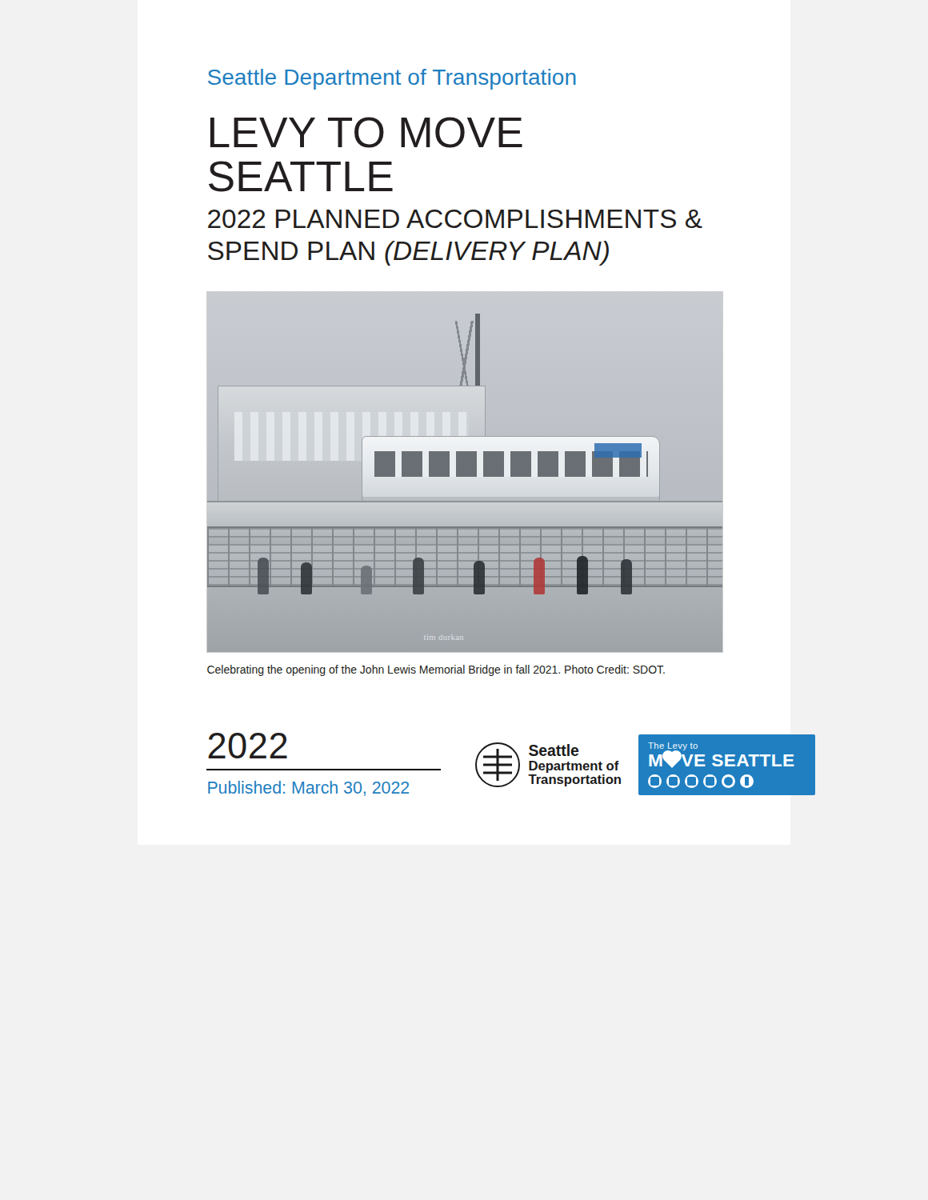Seattle Department of Transportation
LEVY TO MOVE SEATTLE
2022 PLANNED ACCOMPLISHMENTS &
SPEND PLAN (DELIVERY PLAN)
tim durkan
Celebrating the opening of the John Lewis Memorial Bridge in fall 2021. Photo Credit: SDOT.
2022
Published: March 30, 2022
Seattle
Department of
Transportation
The Levy to
M VE SEATTLE